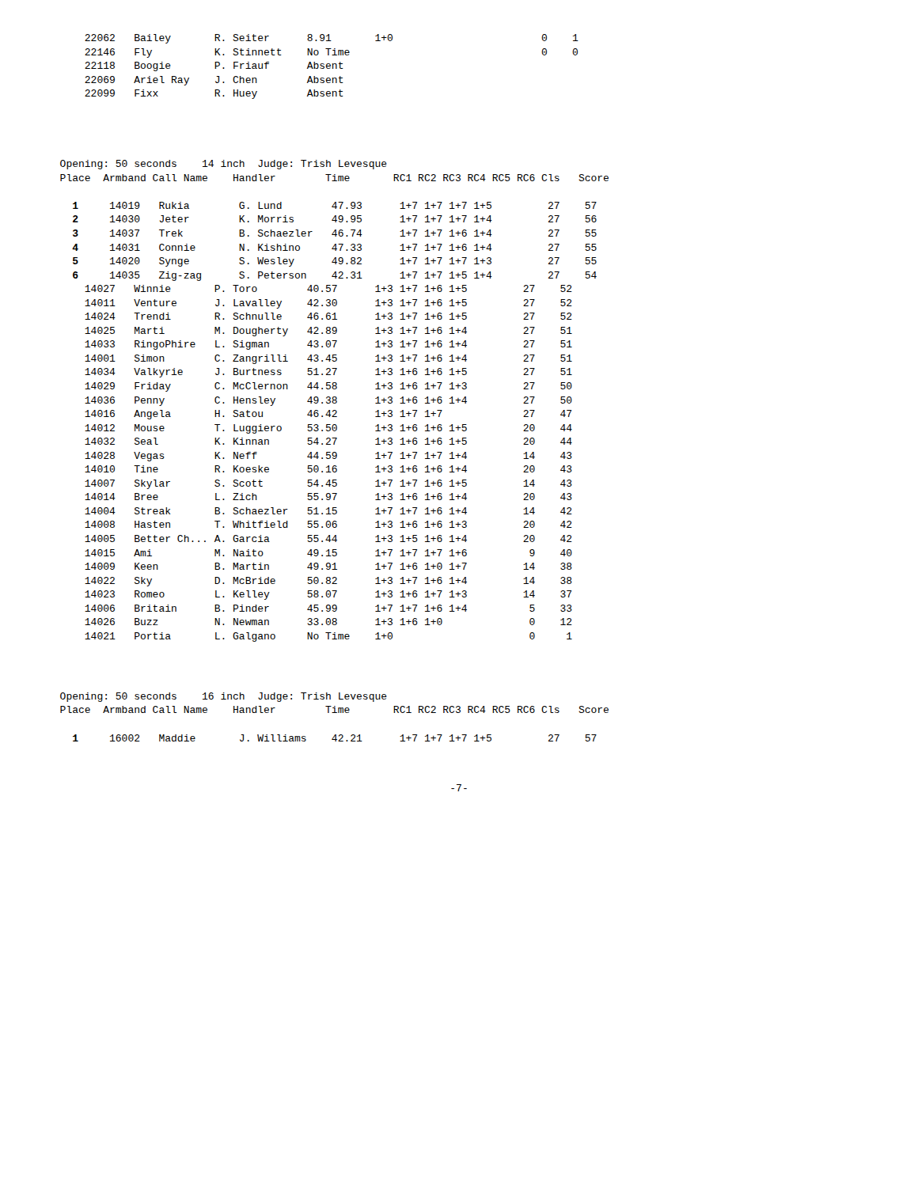22062   Bailey       R. Seiter      8.91       1+0                        0    1
      22146   Fly          K. Stinnett    No Time                               0    0
      22118   Boogie       P. Friauf      Absent
      22069   Ariel Ray    J. Chen        Absent
      22099   Fixx         R. Huey        Absent
  Opening: 50 seconds    14 inch  Judge: Trish Levesque
  Place  Armband Call Name    Handler        Time       RC1 RC2 RC3 RC4 RC5 RC6 Cls   Score

    1     14019   Rukia        G. Lund        47.93      1+7 1+7 1+7 1+5         27    57
    2     14030   Jeter        K. Morris      49.95      1+7 1+7 1+7 1+4         27    56
    3     14037   Trek         B. Schaezler   46.74      1+7 1+7 1+6 1+4         27    55
    4     14031   Connie       N. Kishino     47.33      1+7 1+7 1+6 1+4         27    55
    5     14020   Synge        S. Wesley      49.82      1+7 1+7 1+7 1+3         27    55
    6     14035   Zig-zag      S. Peterson    42.31      1+7 1+7 1+5 1+4         27    54
      14027   Winnie       P. Toro        40.57      1+3 1+7 1+6 1+5         27    52
      14011   Venture      J. Lavalley    42.30      1+3 1+7 1+6 1+5         27    52
      14024   Trendi       R. Schnulle    46.61      1+3 1+7 1+6 1+5         27    52
      14025   Marti        M. Dougherty   42.89      1+3 1+7 1+6 1+4         27    51
      14033   RingoPhire   L. Sigman      43.07      1+3 1+7 1+6 1+4         27    51
      14001   Simon        C. Zangrilli   43.45      1+3 1+7 1+6 1+4         27    51
      14034   Valkyrie     J. Burtness    51.27      1+3 1+6 1+6 1+5         27    51
      14029   Friday       C. McClernon   44.58      1+3 1+6 1+7 1+3         27    50
      14036   Penny        C. Hensley     49.38      1+3 1+6 1+6 1+4         27    50
      14016   Angela       H. Satou       46.42      1+3 1+7 1+7             27    47
      14012   Mouse        T. Luggiero    53.50      1+3 1+6 1+6 1+5         20    44
      14032   Seal         K. Kinnan      54.27      1+3 1+6 1+6 1+5         20    44
      14028   Vegas        K. Neff        44.59      1+7 1+7 1+7 1+4         14    43
      14010   Tine         R. Koeske      50.16      1+3 1+6 1+6 1+4         20    43
      14007   Skylar       S. Scott       54.45      1+7 1+7 1+6 1+5         14    43
      14014   Bree         L. Zich        55.97      1+3 1+6 1+6 1+4         20    43
      14004   Streak       B. Schaezler   51.15      1+7 1+7 1+6 1+4         14    42
      14008   Hasten       T. Whitfield   55.06      1+3 1+6 1+6 1+3         20    42
      14005   Better Ch... A. Garcia      55.44      1+3 1+5 1+6 1+4         20    42
      14015   Ami          M. Naito       49.15      1+7 1+7 1+7 1+6          9    40
      14009   Keen         B. Martin      49.91      1+7 1+6 1+0 1+7         14    38
      14022   Sky          D. McBride     50.82      1+3 1+7 1+6 1+4         14    38
      14023   Romeo        L. Kelley      58.07      1+3 1+6 1+7 1+3         14    37
      14006   Britain      B. Pinder      45.99      1+7 1+7 1+6 1+4          5    33
      14026   Buzz         N. Newman      33.08      1+3 1+6 1+0              0    12
      14021   Portia       L. Galgano     No Time    1+0                      0     1
  Opening: 50 seconds    16 inch  Judge: Trish Levesque
  Place  Armband Call Name    Handler        Time       RC1 RC2 RC3 RC4 RC5 RC6 Cls   Score

    1     16002   Maddie       J. Williams    42.21      1+7 1+7 1+7 1+5         27    57
-7-